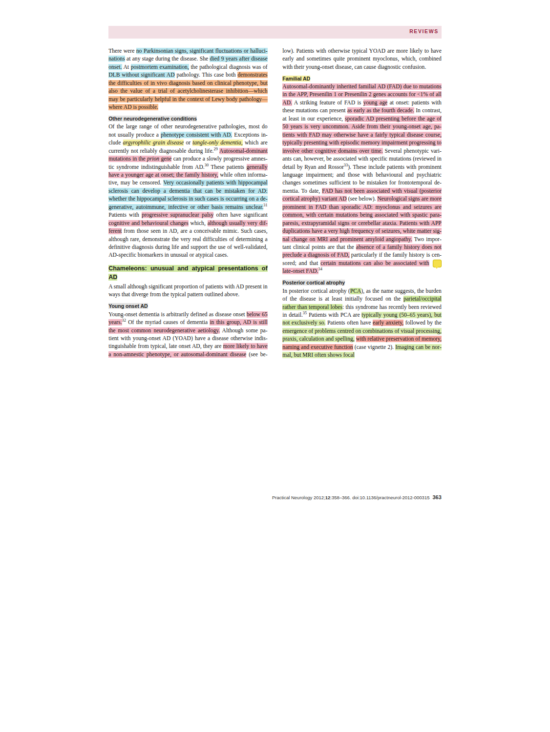REVIEWS
There were no Parkinsonian signs, significant fluctuations or hallucinations at any stage during the disease. She died 9 years after disease onset. At postmortem examination, the pathological diagnosis was of DLB without significant AD pathology. This case both demonstrates the difficulties of in vivo diagnosis based on clinical phenotype, but also the value of a trial of acetylcholinesterase inhibition—which may be particularly helpful in the context of Lewy body pathology—where AD is possible.
Other neurodegenerative conditions
Of the large range of other neurodegenerative pathologies, most do not usually produce a phenotype consistent with AD. Exceptions include argyrophilic grain disease or tangle-only dementia, which are currently not reliably diagnosable during life.29 Autosomal-dominant mutations in the prion gene can produce a slowly progressive amnestic syndrome indistinguishable from AD.30 These patients generally have a younger age at onset; the family history, while often informative, may be censored. Very occasionally patients with hippocampal sclerosis can develop a dementia that can be mistaken for AD: whether the hippocampal sclerosis in such cases is occurring on a degenerative, autoimmune, infective or other basis remains unclear.31 Patients with progressive supranuclear palsy often have significant cognitive and behavioural changes which, although usually very different from those seen in AD, are a conceivable mimic. Such cases, although rare, demonstrate the very real difficulties of determining a definitive diagnosis during life and support the use of well-validated, AD-specific biomarkers in unusual or atypical cases.
Chameleons: unusual and atypical presentations of AD
A small although significant proportion of patients with AD present in ways that diverge from the typical pattern outlined above.
Young onset AD
Young-onset dementia is arbitrarily defined as disease onset below 65 years.32 Of the myriad causes of dementia in this group, AD is still the most common neurodegenerative aetiology. Although some patient with young-onset AD (YOAD) have a disease otherwise indistinguishable from typical, late onset AD, they are more likely to have a non-amnestic phenotype, or autosomal-dominant disease (see below). Patients with otherwise typical YOAD are more likely to have early and sometimes quite prominent myoclonus, which, combined with their young-onset disease, can cause diagnostic confusion.
Familial AD
Autosomal-dominantly inherited familial AD (FAD) due to mutations in the APP, Presenilin 1 or Presenilin 2 genes accounts for <1% of all AD. A striking feature of FAD is young age at onset: patients with these mutations can present as early as the fourth decade. In contrast, at least in our experience, sporadic AD presenting before the age of 50 years is very uncommon. Aside from their young-onset age, patients with FAD may otherwise have a fairly typical disease course, typically presenting with episodic memory impairment progressing to involve other cognitive domains over time. Several phenotypic variants can, however, be associated with specific mutations (reviewed in detail by Ryan and Rossor33). These include patients with prominent language impairment; and those with behavioural and psychiatric changes sometimes sufficient to be mistaken for frontotemporal dementia. To date, FAD has not been associated with visual (posterior cortical atrophy) variant AD (see below). Neurological signs are more prominent in FAD than sporadic AD: myoclonus and seizures are common, with certain mutations being associated with spastic paraparesis, extrapyramidal signs or cerebellar ataxia. Patients with APP duplications have a very high frequency of seizures, white matter signal change on MRI and prominent amyloid angiopathy. Two important clinical points are that the absence of a family history does not preclude a diagnosis of FAD, particularly if the family history is censored; and that certain mutations can also be associated with late-onset FAD.34
Posterior cortical atrophy
In posterior cortical atrophy (PCA), as the name suggests, the burden of the disease is at least initially focused on the parietal/occipital rather than temporal lobes: this syndrome has recently been reviewed in detail.35 Patients with PCA are typically young (50–65 years), but not exclusively so. Patients often have early anxiety, followed by the emergence of problems centred on combinations of visual processing, praxis, calculation and spelling, with relative preservation of memory, naming and executive function (case vignette 2). Imaging can be normal, but MRI often shows focal
Practical Neurology 2012;12:358–366. doi:10.1136/practneurol-2012-000315363